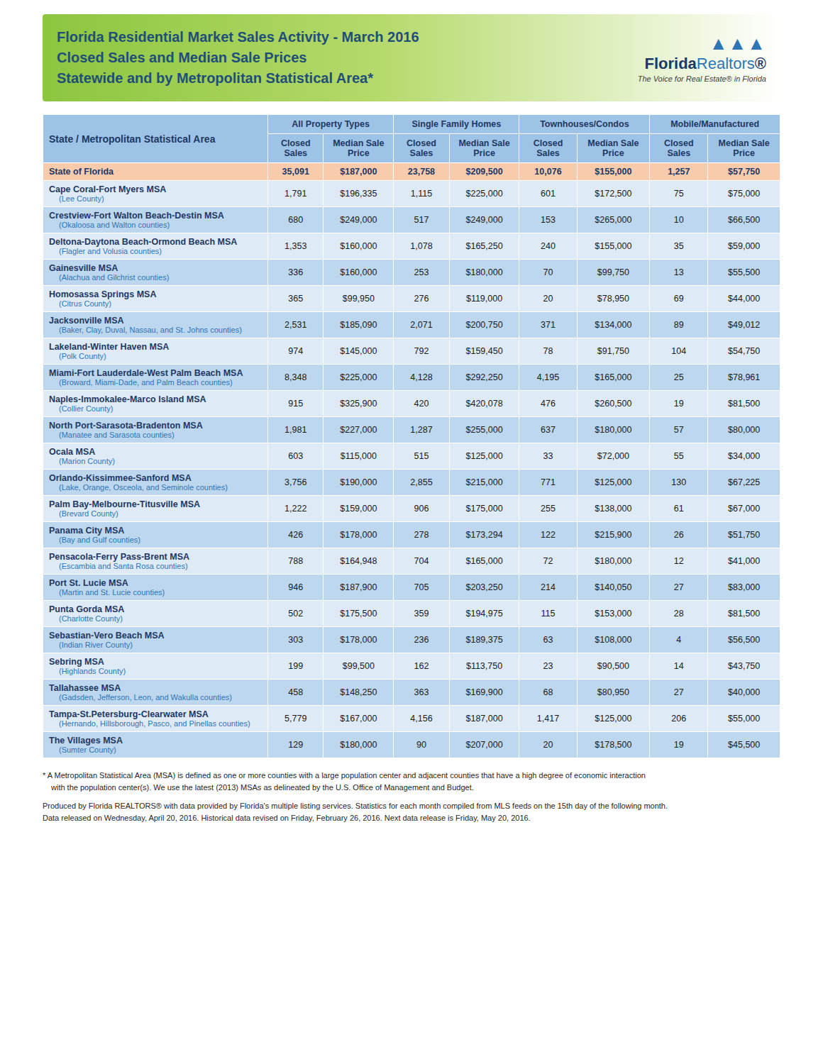Florida Residential Market Sales Activity - March 2016
Closed Sales and Median Sale Prices
Statewide and by Metropolitan Statistical Area*
▲▲▲
FloridaRealtors®
The Voice for Real Estate® in Florida
| State / Metropolitan Statistical Area | All Property Types | Single Family Homes | Townhouses/Condos | Mobile/Manufactured |
| --- | --- | --- | --- | --- |
| Closed Sales | Median Sale Price | Closed Sales | Median Sale Price | Closed Sales | Median Sale Price | Closed Sales | Median Sale Price |
| State of Florida | 35,091 | $187,000 | 23,758 | $209,500 | 10,076 | $155,000 | 1,257 | $57,750 |
| Cape Coral-Fort Myers MSA (Lee County) | 1,791 | $196,335 | 1,115 | $225,000 | 601 | $172,500 | 75 | $75,000 |
| Crestview-Fort Walton Beach-Destin MSA (Okaloosa and Walton counties) | 680 | $249,000 | 517 | $249,000 | 153 | $265,000 | 10 | $66,500 |
| Deltona-Daytona Beach-Ormond Beach MSA (Flagler and Volusia counties) | 1,353 | $160,000 | 1,078 | $165,250 | 240 | $155,000 | 35 | $59,000 |
| Gainesville MSA (Alachua and Gilchrist counties) | 336 | $160,000 | 253 | $180,000 | 70 | $99,750 | 13 | $55,500 |
| Homosassa Springs MSA (Citrus County) | 365 | $99,950 | 276 | $119,000 | 20 | $78,950 | 69 | $44,000 |
| Jacksonville MSA (Baker, Clay, Duval, Nassau, and St. Johns counties) | 2,531 | $185,090 | 2,071 | $200,750 | 371 | $134,000 | 89 | $49,012 |
| Lakeland-Winter Haven MSA (Polk County) | 974 | $145,000 | 792 | $159,450 | 78 | $91,750 | 104 | $54,750 |
| Miami-Fort Lauderdale-West Palm Beach MSA (Broward, Miami-Dade, and Palm Beach counties) | 8,348 | $225,000 | 4,128 | $292,250 | 4,195 | $165,000 | 25 | $78,961 |
| Naples-Immokalee-Marco Island MSA (Collier County) | 915 | $325,900 | 420 | $420,078 | 476 | $260,500 | 19 | $81,500 |
| North Port-Sarasota-Bradenton MSA (Manatee and Sarasota counties) | 1,981 | $227,000 | 1,287 | $255,000 | 637 | $180,000 | 57 | $80,000 |
| Ocala MSA (Marion County) | 603 | $115,000 | 515 | $125,000 | 33 | $72,000 | 55 | $34,000 |
| Orlando-Kissimmee-Sanford MSA (Lake, Orange, Osceola, and Seminole counties) | 3,756 | $190,000 | 2,855 | $215,000 | 771 | $125,000 | 130 | $67,225 |
| Palm Bay-Melbourne-Titusville MSA (Brevard County) | 1,222 | $159,000 | 906 | $175,000 | 255 | $138,000 | 61 | $67,000 |
| Panama City MSA (Bay and Gulf counties) | 426 | $178,000 | 278 | $173,294 | 122 | $215,900 | 26 | $51,750 |
| Pensacola-Ferry Pass-Brent MSA (Escambia and Santa Rosa counties) | 788 | $164,948 | 704 | $165,000 | 72 | $180,000 | 12 | $41,000 |
| Port St. Lucie MSA (Martin and St. Lucie counties) | 946 | $187,900 | 705 | $203,250 | 214 | $140,050 | 27 | $83,000 |
| Punta Gorda MSA (Charlotte County) | 502 | $175,500 | 359 | $194,975 | 115 | $153,000 | 28 | $81,500 |
| Sebastian-Vero Beach MSA (Indian River County) | 303 | $178,000 | 236 | $189,375 | 63 | $108,000 | 4 | $56,500 |
| Sebring MSA (Highlands County) | 199 | $99,500 | 162 | $113,750 | 23 | $90,500 | 14 | $43,750 |
| Tallahassee MSA (Gadsden, Jefferson, Leon, and Wakulla counties) | 458 | $148,250 | 363 | $169,900 | 68 | $80,950 | 27 | $40,000 |
| Tampa-St.Petersburg-Clearwater MSA (Hernando, Hillsborough, Pasco, and Pinellas counties) | 5,779 | $167,000 | 4,156 | $187,000 | 1,417 | $125,000 | 206 | $55,000 |
| The Villages MSA (Sumter County) | 129 | $180,000 | 90 | $207,000 | 20 | $178,500 | 19 | $45,500 |
* A Metropolitan Statistical Area (MSA) is defined as one or more counties with a large population center and adjacent counties that have a high degree of economic interaction with the population center(s). We use the latest (2013) MSAs as delineated by the U.S. Office of Management and Budget.
Produced by Florida REALTORS® with data provided by Florida's multiple listing services. Statistics for each month compiled from MLS feeds on the 15th day of the following month.
Data released on Wednesday, April 20, 2016. Historical data revised on Friday, February 26, 2016. Next data release is Friday, May 20, 2016.